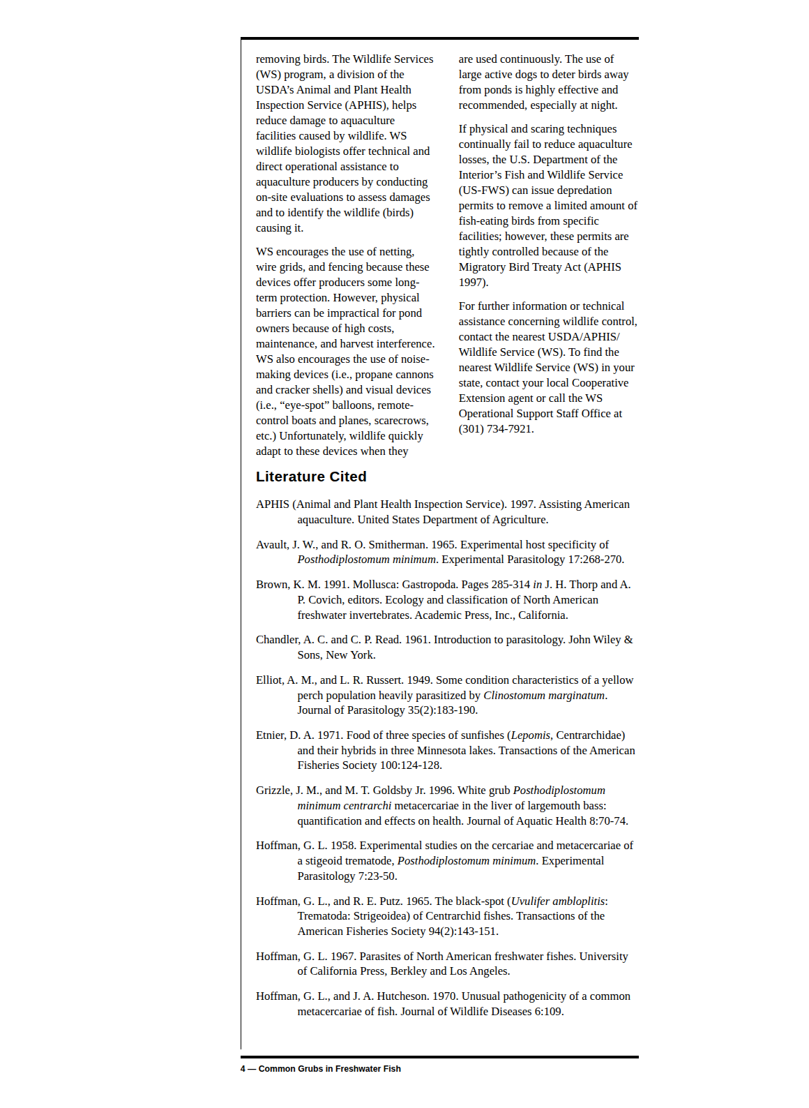removing birds. The Wildlife Services (WS) program, a division of the USDA’s Animal and Plant Health Inspection Service (APHIS), helps reduce damage to aquaculture facilities caused by wildlife. WS wildlife biologists offer technical and direct operational assistance to aquaculture producers by conducting on-site evaluations to assess damages and to identify the wildlife (birds) causing it.
WS encourages the use of netting, wire grids, and fencing because these devices offer producers some long-term protection. However, physical barriers can be impractical for pond owners because of high costs, maintenance, and harvest interference. WS also encourages the use of noise-making devices (i.e., propane cannons and cracker shells) and visual devices (i.e., “eye-spot” balloons, remote-control boats and planes, scarecrows, etc.) Unfortunately, wildlife quickly adapt to these devices when they
are used continuously. The use of large active dogs to deter birds away from ponds is highly effective and recommended, especially at night.
If physical and scaring techniques continually fail to reduce aquaculture losses, the U.S. Department of the Interior’s Fish and Wildlife Service (US-FWS) can issue depredation permits to remove a limited amount of fish-eating birds from specific facilities; however, these permits are tightly controlled because of the Migratory Bird Treaty Act (APHIS 1997).
For further information or technical assistance concerning wildlife control, contact the nearest USDA/APHIS/ Wildlife Service (WS). To find the nearest Wildlife Service (WS) in your state, contact your local Cooperative Extension agent or call the WS Operational Support Staff Office at (301) 734-7921.
Literature Cited
APHIS (Animal and Plant Health Inspection Service). 1997. Assisting American aquaculture. United States Department of Agriculture.
Avault, J. W., and R. O. Smitherman. 1965. Experimental host specificity of Posthodiplostomum minimum. Experimental Parasitology 17:268-270.
Brown, K. M. 1991. Mollusca: Gastropoda. Pages 285-314 in J. H. Thorp and A. P. Covich, editors. Ecology and classification of North American freshwater invertebrates. Academic Press, Inc., California.
Chandler, A. C. and C. P. Read. 1961. Introduction to parasitology. John Wiley & Sons, New York.
Elliot, A. M., and L. R. Russert. 1949. Some condition characteristics of a yellow perch population heavily parasitized by Clinostomum marginatum. Journal of Parasitology 35(2):183-190.
Etnier, D. A. 1971. Food of three species of sunfishes (Lepomis, Centrarchidae) and their hybrids in three Minnesota lakes. Transactions of the American Fisheries Society 100:124-128.
Grizzle, J. M., and M. T. Goldsby Jr. 1996. White grub Posthodiplostomum minimum centrarchi metacercariae in the liver of largemouth bass: quantification and effects on health. Journal of Aquatic Health 8:70-74.
Hoffman, G. L. 1958. Experimental studies on the cercariae and metacercariae of a stigeoid trematode, Posthodiplostomum minimum. Experimental Parasitology 7:23-50.
Hoffman, G. L., and R. E. Putz. 1965. The black-spot (Uvulifer ambloplitis: Trematoda: Strigeoidea) of Centrarchid fishes. Transactions of the American Fisheries Society 94(2):143-151.
Hoffman, G. L. 1967. Parasites of North American freshwater fishes. University of California Press, Berkley and Los Angeles.
Hoffman, G. L., and J. A. Hutcheson. 1970. Unusual pathogenicity of a common metacercariae of fish. Journal of Wildlife Diseases 6:109.
4 — Common Grubs in Freshwater Fish